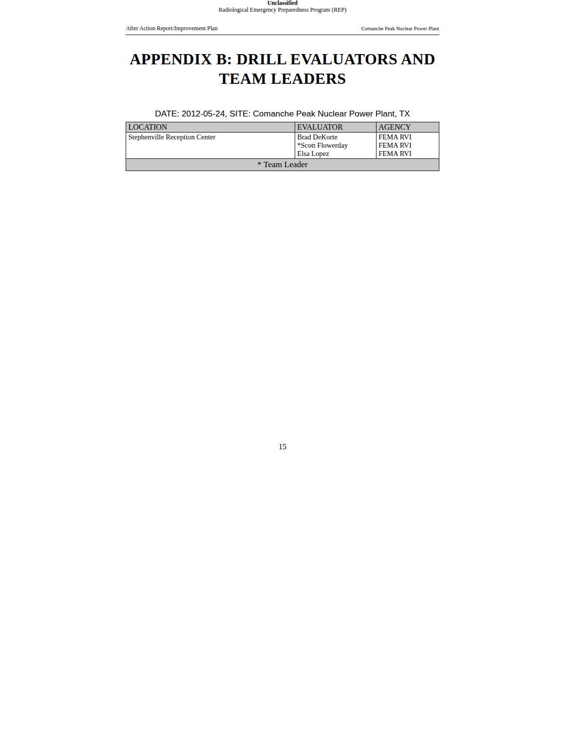Unclassified
Radiological Emergency Preparedness Program (REP)
After Action Report/Improvement Plan Comanche Peak Nuclear Power Plant
APPENDIX B: DRILL EVALUATORS AND TEAM LEADERS
DATE: 2012-05-24, SITE: Comanche Peak Nuclear Power Plant, TX
| LOCATION | EVALUATOR | AGENCY |
| --- | --- | --- |
| Stephenville Reception Center | Brad DeKorte *Scott Flowerday Elsa Lopez | FEMA RVI FEMA RVI FEMA RVI |
| * Team Leader |
15